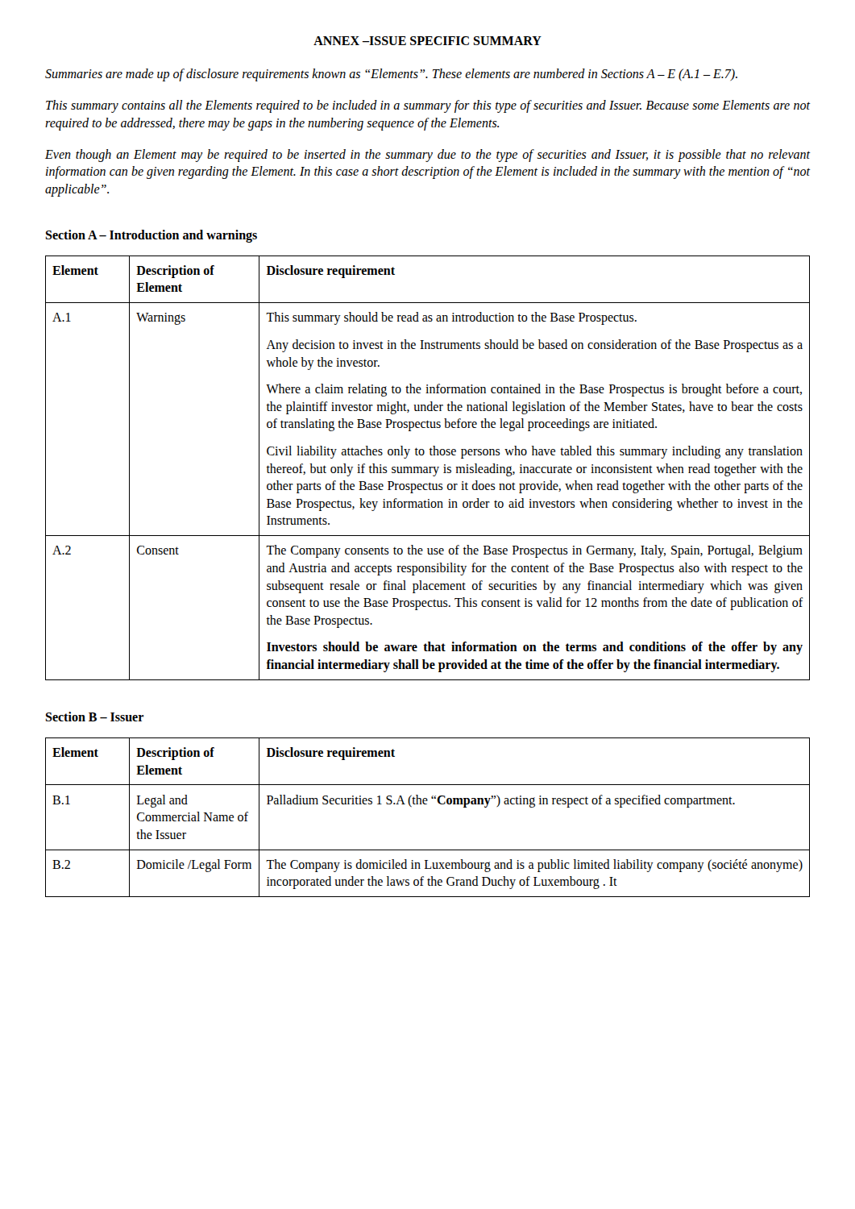ANNEX –ISSUE SPECIFIC SUMMARY
Summaries are made up of disclosure requirements known as “Elements”. These elements are numbered in Sections A – E (A.1 – E.7).
This summary contains all the Elements required to be included in a summary for this type of securities and Issuer. Because some Elements are not required to be addressed, there may be gaps in the numbering sequence of the Elements.
Even though an Element may be required to be inserted in the summary due to the type of securities and Issuer, it is possible that no relevant information can be given regarding the Element. In this case a short description of the Element is included in the summary with the mention of “not applicable”.
Section A – Introduction and warnings
| Element | Description of Element | Disclosure requirement |
| --- | --- | --- |
| A.1 | Warnings | This summary should be read as an introduction to the Base Prospectus. Any decision to invest in the Instruments should be based on consideration of the Base Prospectus as a whole by the investor. Where a claim relating to the information contained in the Base Prospectus is brought before a court, the plaintiff investor might, under the national legislation of the Member States, have to bear the costs of translating the Base Prospectus before the legal proceedings are initiated. Civil liability attaches only to those persons who have tabled this summary including any translation thereof, but only if this summary is misleading, inaccurate or inconsistent when read together with the other parts of the Base Prospectus or it does not provide, when read together with the other parts of the Base Prospectus, key information in order to aid investors when considering whether to invest in the Instruments. |
| A.2 | Consent | The Company consents to the use of the Base Prospectus in Germany, Italy, Spain, Portugal, Belgium and Austria and accepts responsibility for the content of the Base Prospectus also with respect to the subsequent resale or final placement of securities by any financial intermediary which was given consent to use the Base Prospectus. This consent is valid for 12 months from the date of publication of the Base Prospectus. Investors should be aware that information on the terms and conditions of the offer by any financial intermediary shall be provided at the time of the offer by the financial intermediary. |
Section B – Issuer
| Element | Description of Element | Disclosure requirement |
| --- | --- | --- |
| B.1 | Legal and Commercial Name of the Issuer | Palladium Securities 1 S.A (the “ Company ”) acting in respect of a specified compartment. |
| B.2 | Domicile /Legal Form | The Company is domiciled in Luxembourg and is a public limited liability company (société anonyme) incorporated under the laws of the Grand Duchy of Luxembourg . It |